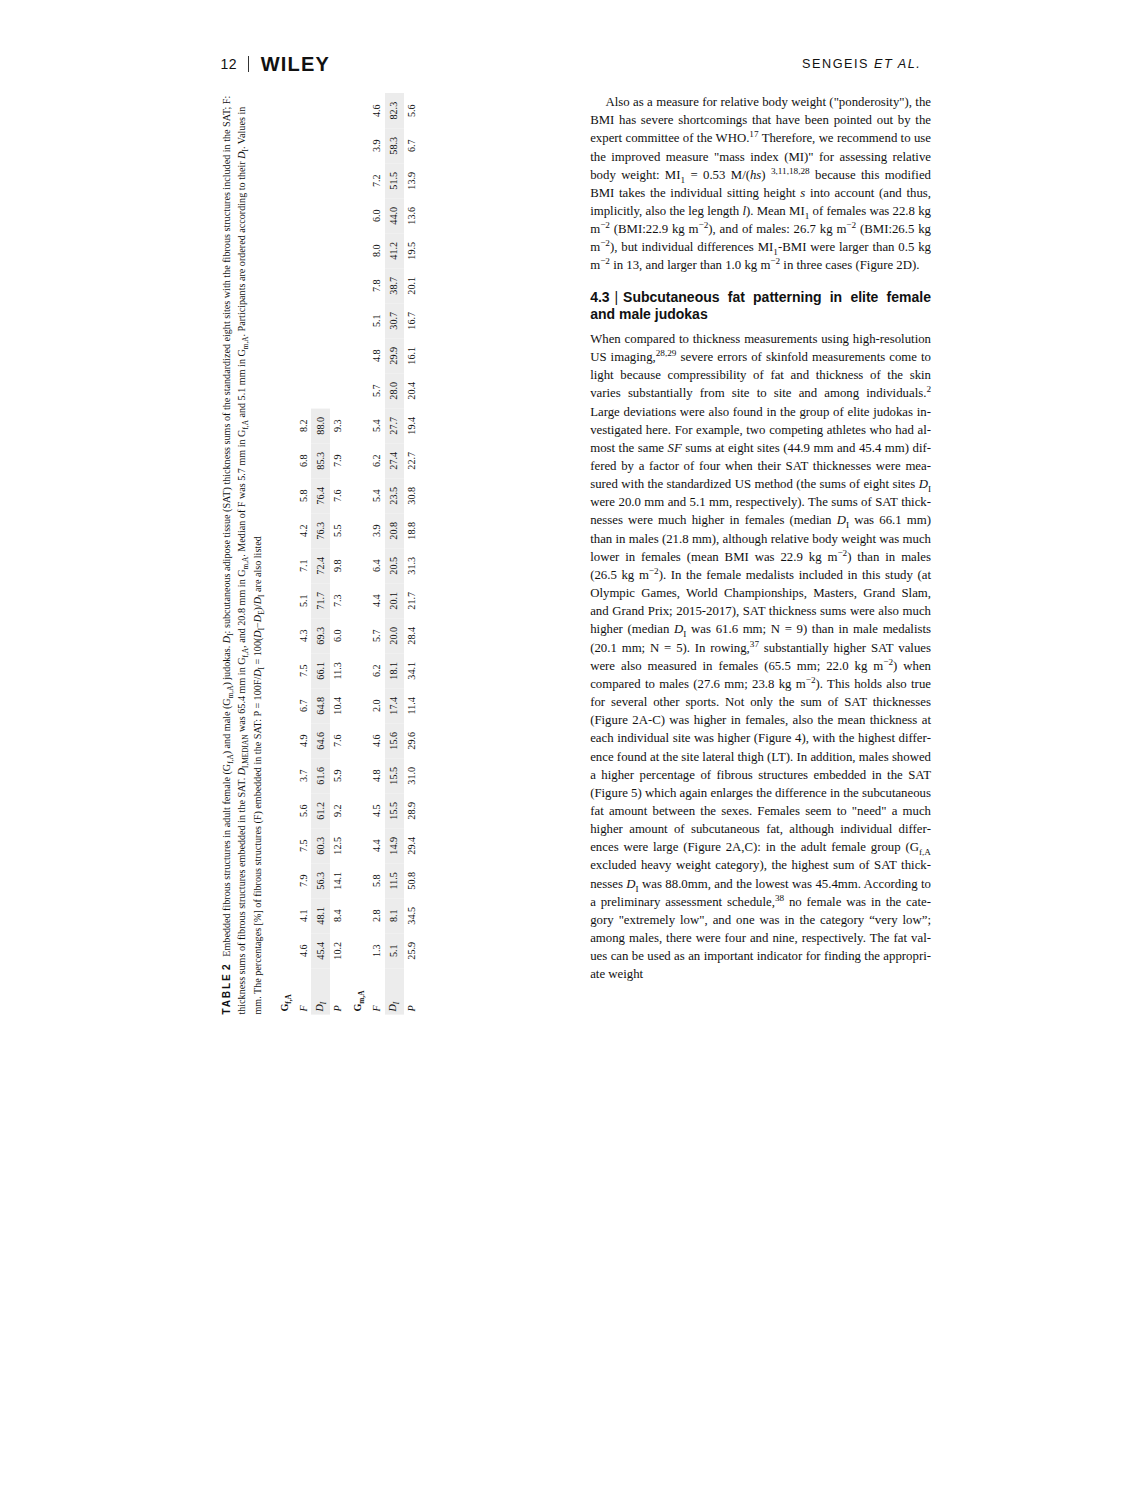12 WILEY Sengeis et al.
TABLE 2 Embedded fibrous structures in adult female (Gf,A) and male (Gm,A) judokas. DI: subcutaneous adipose tissue (SAT) thickness sums of the standardized eight sites with the fibrous structures included in the SAT; F: thickness sums of fibrous structures embedded in the SAT. DI,MEDIAN was 65.4 mm in Gf,A, and 20.8 mm in Gm,A. Median of F was 5.7 mm in Gf,A and 5.1 mm in Gm,A. Participants are ordered according to their DI. Values in mm. The percentages [%] of fibrous structures (F) embedded in the SAT: P = 100F/DI = 100(DI−DE)/DI are also listed
| G f,A |
| F | 4.6 | 4.1 | 7.9 | 7.5 | 5.6 | 3.7 | 4.9 | 6.7 | 7.5 | 4.3 | 5.1 | 7.1 | 4.2 | 5.8 | 6.8 | 8.2 |
| D I | 45.4 | 48.1 | 56.3 | 60.3 | 61.2 | 61.6 | 64.6 | 64.8 | 66.1 | 69.3 | 71.7 | 72.4 | 76.3 | 76.4 | 85.3 | 88.0 |
| P | 10.2 | 8.4 | 14.1 | 12.5 | 9.2 | 5.9 | 7.6 | 10.4 | 11.3 | 6.0 | 7.3 | 9.8 | 5.5 | 7.6 | 7.9 | 9.3 |
| G m,A |
| F | 1.3 | 2.8 | 5.8 | 4.4 | 4.5 | 4.8 | 4.6 | 2.0 | 6.2 | 5.7 | 4.4 | 6.4 | 3.9 | 5.4 | 6.2 | 5.4 | 5.7 | 4.8 | 5.1 | 7.8 | 8.0 | 6.0 | 7.2 | 3.9 | 4.6 |
| D I | 5.1 | 8.1 | 11.5 | 14.9 | 15.5 | 15.5 | 15.6 | 17.4 | 18.1 | 20.0 | 20.1 | 20.5 | 20.8 | 23.5 | 27.4 | 27.7 | 28.0 | 29.9 | 30.7 | 38.7 | 41.2 | 44.0 | 51.5 | 58.3 | 82.3 |
| P | 25.9 | 34.5 | 50.8 | 29.4 | 28.9 | 31.0 | 29.6 | 11.4 | 34.1 | 28.4 | 21.7 | 31.3 | 18.8 | 30.8 | 22.7 | 19.4 | 20.4 | 16.1 | 16.7 | 20.1 | 19.5 | 13.6 | 13.9 | 6.7 | 5.6 |
Also as a measure for relative body weight ("ponderosity"), the BMI has severe shortcomings that have been pointed out by the expert committee of the WHO.17 Therefore, we recommend to use the improved measure "mass index (MI)" for assessing relative body weight: MI1 = 0.53 M/(hs) 3,11,18,28 because this modified BMI takes the individual sitting height s into account (and thus, implicitly, also the leg length l). Mean MI1 of females was 22.8 kg m−2 (BMI:22.9 kg m−2), and of males: 26.7 kg m−2 (BMI:26.5 kg m−2), but individual differences MI1-BMI were larger than 0.5 kg m−2 in 13, and larger than 1.0 kg m−2 in three cases (Figure 2D).
4.3|Subcutaneous fat patterning in elite female and male judokas
When compared to thickness measurements using high-resolution US imaging,28,29 severe errors of skinfold measurements come to light because compressibility of fat and thickness of the skin varies substantially from site to site and among individuals.2 Large deviations were also found in the group of elite judokas investigated here. For example, two competing athletes who had almost the same SF sums at eight sites (44.9 mm and 45.4 mm) differed by a factor of four when their SAT thicknesses were measured with the standardized US method (the sums of eight sites DI were 20.0 mm and 5.1 mm, respectively). The sums of SAT thicknesses were much higher in females (median DI was 66.1 mm) than in males (21.8 mm), although relative body weight was much lower in females (mean BMI was 22.9 kg m−2) than in males (26.5 kg m−2). In the female medalists included in this study (at Olympic Games, World Championships, Masters, Grand Slam, and Grand Prix; 2015-2017), SAT thickness sums were also much higher (median DI was 61.6 mm; N = 9) than in male medalists (20.1 mm; N = 5). In rowing,37 substantially higher SAT values were also measured in females (65.5 mm; 22.0 kg m−2) when compared to males (27.6 mm; 23.8 kg m−2). This holds also true for several other sports. Not only the sum of SAT thicknesses (Figure 2A-C) was higher in females, also the mean thickness at each individual site was higher (Figure 4), with the highest difference found at the site lateral thigh (LT). In addition, males showed a higher percentage of fibrous structures embedded in the SAT (Figure 5) which again enlarges the difference in the subcutaneous fat amount between the sexes. Females seem to "need" a much higher amount of subcutaneous fat, although individual differences were large (Figure 2A,C): in the adult female group (Gf,A excluded heavy weight category), the highest sum of SAT thicknesses DI was 88.0mm, and the lowest was 45.4mm. According to a preliminary assessment schedule,38 no female was in the category "extremely low", and one was in the category “very low”; among males, there were four and nine, respectively. The fat values can be used as an important indicator for finding the appropriate weight